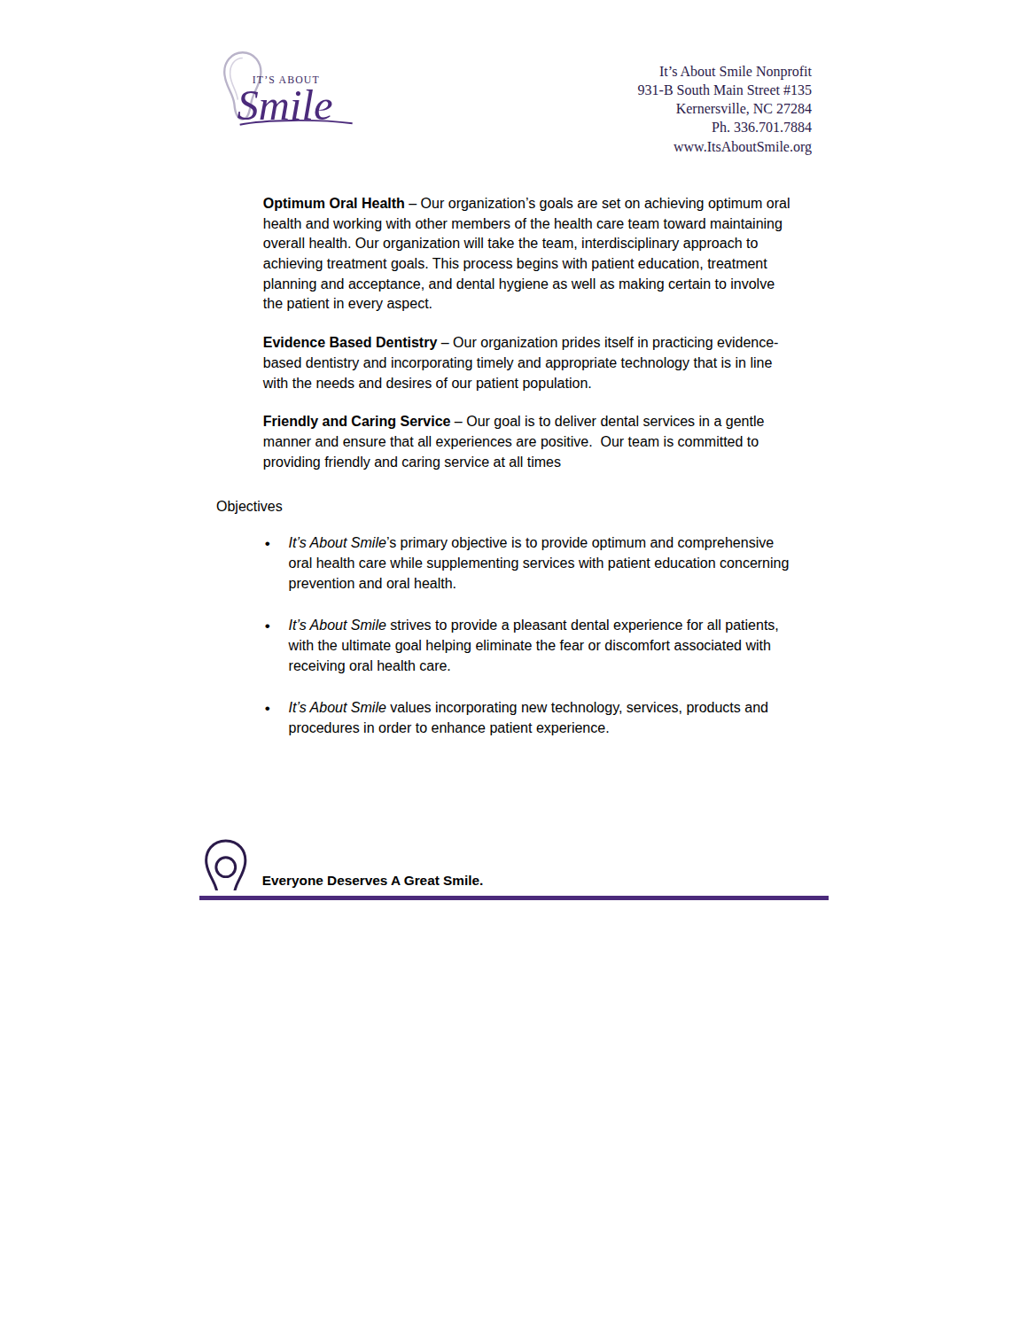It's About Smile IT’S ABOUT Smile
It’s About Smile Nonprofit
931-B South Main Street #135
Kernersville, NC 27284
Ph. 336.701.7884
www.ItsAboutSmile.org
Optimum Oral Health – Our organization’s goals are set on achieving optimum oral health and working with other members of the health care team toward maintaining overall health. Our organization will take the team, interdisciplinary approach to achieving treatment goals. This process begins with patient education, treatment planning and acceptance, and dental hygiene as well as making certain to involve the patient in every aspect.
Evidence Based Dentistry – Our organization prides itself in practicing evidence-based dentistry and incorporating timely and appropriate technology that is in line with the needs and desires of our patient population.
Friendly and Caring Service – Our goal is to deliver dental services in a gentle manner and ensure that all experiences are positive. Our team is committed to providing friendly and caring service at all times
Objectives
It’s About Smile’s primary objective is to provide optimum and comprehensive oral health care while supplementing services with patient education concerning prevention and oral health.
It’s About Smile strives to provide a pleasant dental experience for all patients, with the ultimate goal helping eliminate the fear or discomfort associated with receiving oral health care.
It’s About Smile values incorporating new technology, services, products and procedures in order to enhance patient experience.
Everyone Deserves A Great Smile.